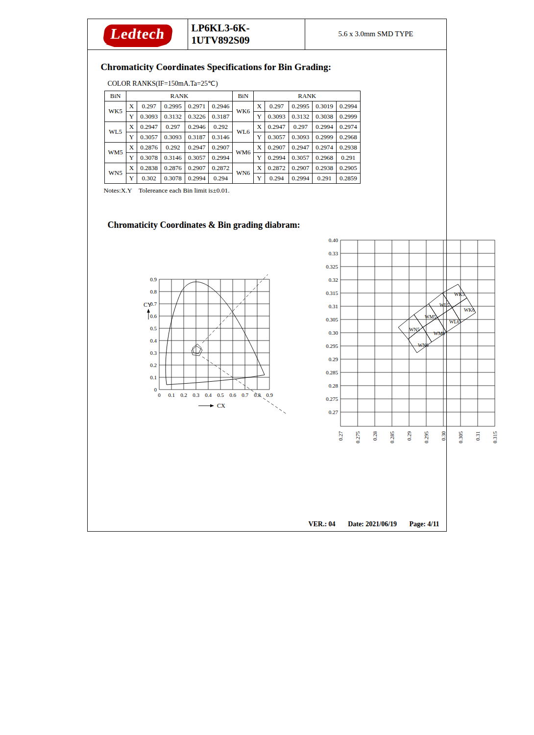Ledtech
LP6KL3-6K-1UTV892S09
5.6 x 3.0mm SMD TYPE
Chromaticity Coordinates Specifications for Bin Grading:
COLOR RANKS(IF=150mA.Ta=25℃)
| BiN | RANK | BiN | RANK |
| --- | --- | --- | --- |
| WK5 | X | 0.297 | 0.2995 | 0.2971 | 0.2946 | WK6 | X | 0.297 | 0.2995 | 0.3019 | 0.2994 |
| Y | 0.3093 | 0.3132 | 0.3226 | 0.3187 | Y | 0.3093 | 0.3132 | 0.3038 | 0.2999 |
| WL5 | X | 0.2947 | 0.297 | 0.2946 | 0.292 | WL6 | X | 0.2947 | 0.297 | 0.2994 | 0.2974 |
| Y | 0.3057 | 0.3093 | 0.3187 | 0.3146 | Y | 0.3057 | 0.3093 | 0.2999 | 0.2968 |
| WM5 | X | 0.2876 | 0.292 | 0.2947 | 0.2907 | WM6 | X | 0.2907 | 0.2947 | 0.2974 | 0.2938 |
| Y | 0.3078 | 0.3146 | 0.3057 | 0.2994 | Y | 0.2994 | 0.3057 | 0.2968 | 0.291 |
| WN5 | X | 0.2838 | 0.2876 | 0.2907 | 0.2872 | WN6 | X | 0.2872 | 0.2907 | 0.2938 | 0.2905 |
| Y | 0.302 | 0.3078 | 0.2994 | 0.294 | Y | 0.294 | 0.2994 | 0.291 | 0.2859 |
Notes:X.Y Tolereance each Bin limit is±0.01.
Chromaticity Coordinates & Bin grading diabram:
0.9 0.8 0.7 0.6 0.5 0.4 0.3 0.2 0.1 0 0 0.1 0.2 0.3 0.4 0.5 0.6 0.7 0.8 0.9 CY CX WK5 WL5 WM5 WN5 WK6 WL6 WM6 WN6 0.40 0.33 0.325 0.32 0.315 0.31 0.305 0.30 0.295 0.29 0.285 0.28 0.275 0.27 0.27 0.275 0.28 0.285 0.29 0.295 0.30 0.305 0.31 0.315
VER.: 04 Date: 2021/06/19 Page: 4/11